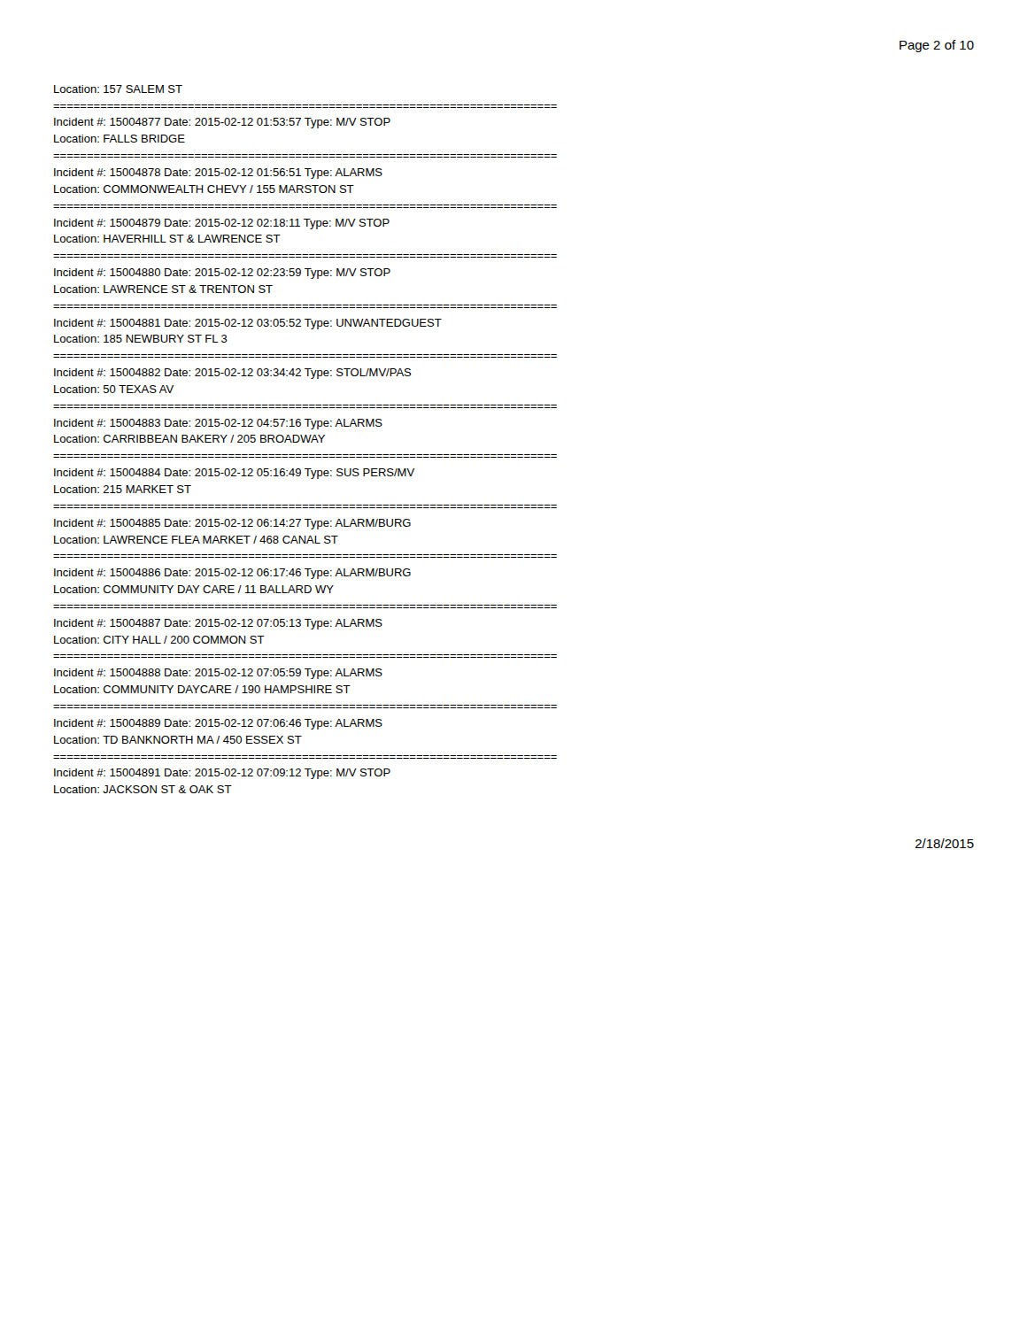Page 2 of 10
Location: 157 SALEM ST =========================================================================== Incident #: 15004877 Date: 2015-02-12 01:53:57 Type: M/V STOP Location: FALLS BRIDGE =========================================================================== Incident #: 15004878 Date: 2015-02-12 01:56:51 Type: ALARMS Location: COMMONWEALTH CHEVY / 155 MARSTON ST =========================================================================== Incident #: 15004879 Date: 2015-02-12 02:18:11 Type: M/V STOP Location: HAVERHILL ST & LAWRENCE ST =========================================================================== Incident #: 15004880 Date: 2015-02-12 02:23:59 Type: M/V STOP Location: LAWRENCE ST & TRENTON ST =========================================================================== Incident #: 15004881 Date: 2015-02-12 03:05:52 Type: UNWANTEDGUEST Location: 185 NEWBURY ST FL 3 =========================================================================== Incident #: 15004882 Date: 2015-02-12 03:34:42 Type: STOL/MV/PAS Location: 50 TEXAS AV =========================================================================== Incident #: 15004883 Date: 2015-02-12 04:57:16 Type: ALARMS Location: CARRIBBEAN BAKERY / 205 BROADWAY =========================================================================== Incident #: 15004884 Date: 2015-02-12 05:16:49 Type: SUS PERS/MV Location: 215 MARKET ST =========================================================================== Incident #: 15004885 Date: 2015-02-12 06:14:27 Type: ALARM/BURG Location: LAWRENCE FLEA MARKET / 468 CANAL ST =========================================================================== Incident #: 15004886 Date: 2015-02-12 06:17:46 Type: ALARM/BURG Location: COMMUNITY DAY CARE / 11 BALLARD WY =========================================================================== Incident #: 15004887 Date: 2015-02-12 07:05:13 Type: ALARMS Location: CITY HALL / 200 COMMON ST =========================================================================== Incident #: 15004888 Date: 2015-02-12 07:05:59 Type: ALARMS Location: COMMUNITY DAYCARE / 190 HAMPSHIRE ST =========================================================================== Incident #: 15004889 Date: 2015-02-12 07:06:46 Type: ALARMS Location: TD BANKNORTH MA / 450 ESSEX ST =========================================================================== Incident #: 15004891 Date: 2015-02-12 07:09:12 Type: M/V STOP Location: JACKSON ST & OAK ST
2/18/2015